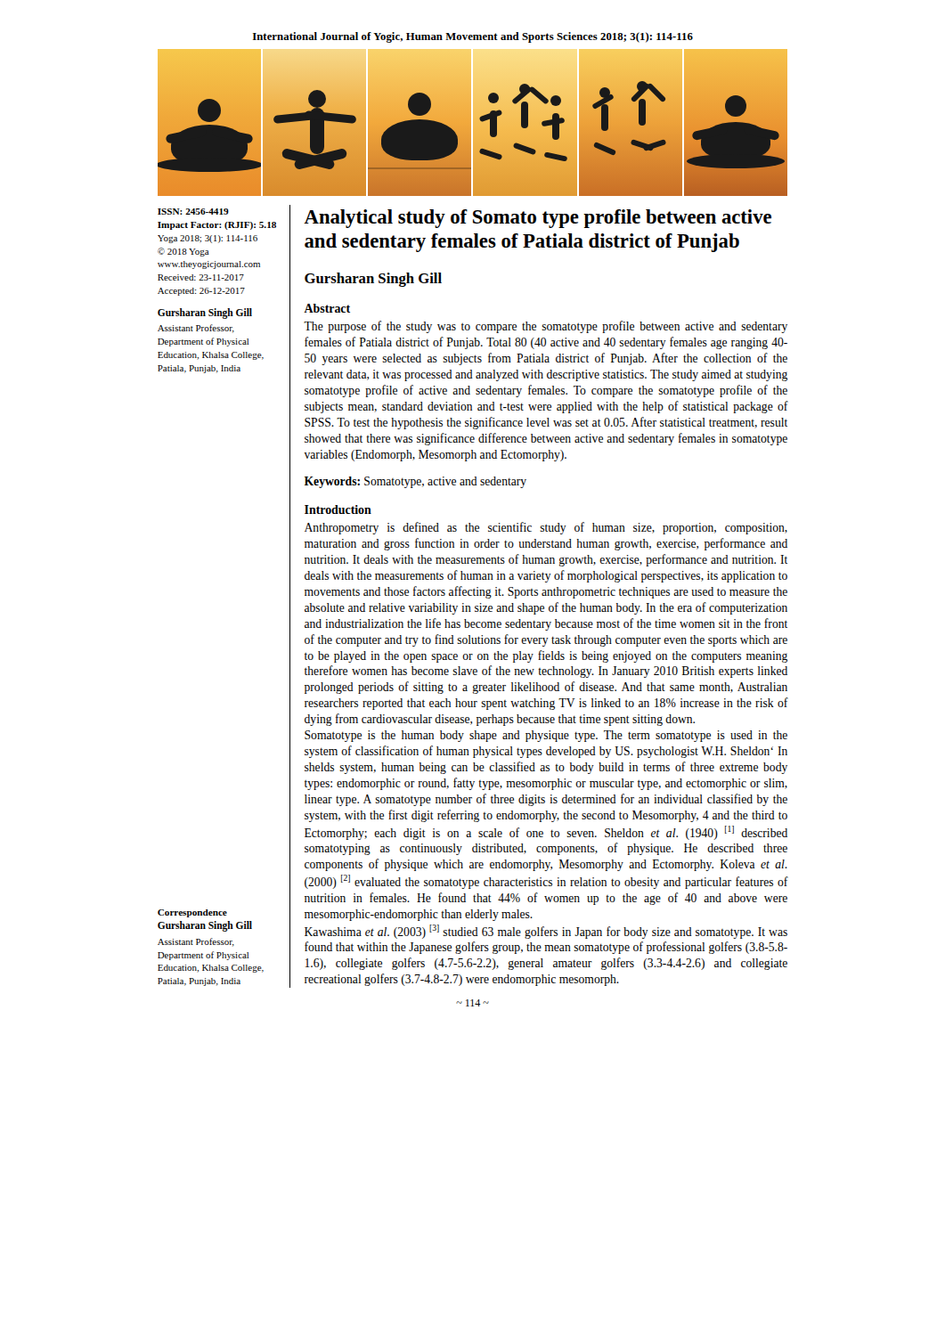International Journal of Yogic, Human Movement and Sports Sciences 2018; 3(1): 114-116
ISSN: 2456-4419
Impact Factor: (RJIF): 5.18
Yoga 2018; 3(1): 114-116
© 2018 Yoga
www.theyogicjournal.com
Received: 23-11-2017
Accepted: 26-12-2017
Gursharan Singh Gill
Assistant Professor, Department of Physical Education, Khalsa College, Patiala, Punjab, India
Correspondence
Gursharan Singh Gill
Assistant Professor, Department of Physical Education, Khalsa College, Patiala, Punjab, India
Analytical study of Somato type profile between active and sedentary females of Patiala district of Punjab
Gursharan Singh Gill
Abstract
The purpose of the study was to compare the somatotype profile between active and sedentary females of Patiala district of Punjab. Total 80 (40 active and 40 sedentary females age ranging 40-50 years were selected as subjects from Patiala district of Punjab. After the collection of the relevant data, it was processed and analyzed with descriptive statistics. The study aimed at studying somatotype profile of active and sedentary females. To compare the somatotype profile of the subjects mean, standard deviation and t-test were applied with the help of statistical package of SPSS. To test the hypothesis the significance level was set at 0.05. After statistical treatment, result showed that there was significance difference between active and sedentary females in somatotype variables (Endomorph, Mesomorph and Ectomorphy).
Keywords: Somatotype, active and sedentary
Introduction
Anthropometry is defined as the scientific study of human size, proportion, composition, maturation and gross function in order to understand human growth, exercise, performance and nutrition. It deals with the measurements of human growth, exercise, performance and nutrition. It deals with the measurements of human in a variety of morphological perspectives, its application to movements and those factors affecting it. Sports anthropometric techniques are used to measure the absolute and relative variability in size and shape of the human body. In the era of computerization and industrialization the life has become sedentary because most of the time women sit in the front of the computer and try to find solutions for every task through computer even the sports which are to be played in the open space or on the play fields is being enjoyed on the computers meaning therefore women has become slave of the new technology. In January 2010 British experts linked prolonged periods of sitting to a greater likelihood of disease. And that same month, Australian researchers reported that each hour spent watching TV is linked to an 18% increase in the risk of dying from cardiovascular disease, perhaps because that time spent sitting down.
Somatotype is the human body shape and physique type. The term somatotype is used in the system of classification of human physical types developed by US. psychologist W.H. Sheldon‘ In shelds system, human being can be classified as to body build in terms of three extreme body types: endomorphic or round, fatty type, mesomorphic or muscular type, and ectomorphic or slim, linear type. A somatotype number of three digits is determined for an individual classified by the system, with the first digit referring to endomorphy, the second to Mesomorphy, 4 and the third to Ectomorphy; each digit is on a scale of one to seven. Sheldon et al. (1940) [1] described somatotyping as continuously distributed, components, of physique. He described three components of physique which are endomorphy, Mesomorphy and Ectomorphy. Koleva et al. (2000) [2] evaluated the somatotype characteristics in relation to obesity and particular features of nutrition in females. He found that 44% of women up to the age of 40 and above were mesomorphic-endomorphic than elderly males.
Kawashima et al. (2003) [3] studied 63 male golfers in Japan for body size and somatotype. It was found that within the Japanese golfers group, the mean somatotype of professional golfers (3.8-5.8-1.6), collegiate golfers (4.7-5.6-2.2), general amateur golfers (3.3-4.4-2.6) and collegiate recreational golfers (3.7-4.8-2.7) were endomorphic mesomorph.
~ 114 ~